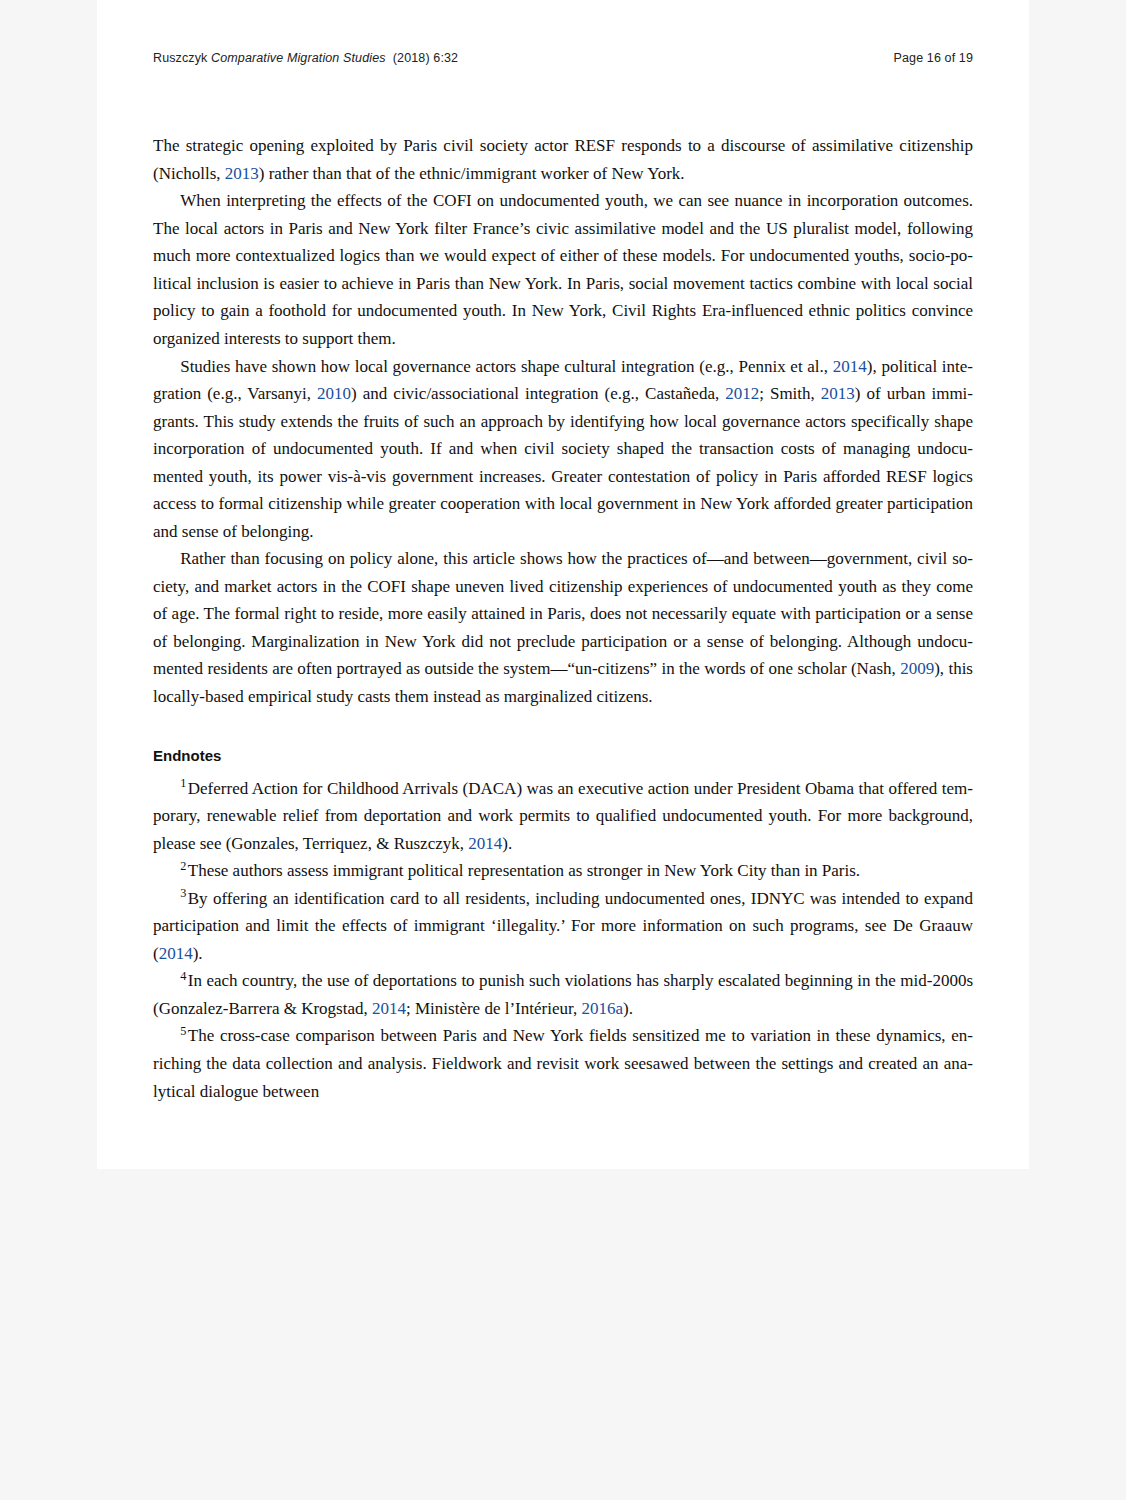Ruszczyk Comparative Migration Studies (2018) 6:32
Page 16 of 19
The strategic opening exploited by Paris civil society actor RESF responds to a discourse of assimilative citizenship (Nicholls, 2013) rather than that of the ethnic/immigrant worker of New York.
When interpreting the effects of the COFI on undocumented youth, we can see nuance in incorporation outcomes. The local actors in Paris and New York filter France’s civic assimilative model and the US pluralist model, following much more contextualized logics than we would expect of either of these models. For undocumented youths, socio-political inclusion is easier to achieve in Paris than New York. In Paris, social movement tactics combine with local social policy to gain a foothold for undocumented youth. In New York, Civil Rights Era-influenced ethnic politics convince organized interests to support them.
Studies have shown how local governance actors shape cultural integration (e.g., Pennix et al., 2014), political integration (e.g., Varsanyi, 2010) and civic/associational integration (e.g., Castañeda, 2012; Smith, 2013) of urban immigrants. This study extends the fruits of such an approach by identifying how local governance actors specifically shape incorporation of undocumented youth. If and when civil society shaped the transaction costs of managing undocumented youth, its power vis-à-vis government increases. Greater contestation of policy in Paris afforded RESF logics access to formal citizenship while greater cooperation with local government in New York afforded greater participation and sense of belonging.
Rather than focusing on policy alone, this article shows how the practices of—and between—government, civil society, and market actors in the COFI shape uneven lived citizenship experiences of undocumented youth as they come of age. The formal right to reside, more easily attained in Paris, does not necessarily equate with participation or a sense of belonging. Marginalization in New York did not preclude participation or a sense of belonging. Although undocumented residents are often portrayed as outside the system—“un-citizens” in the words of one scholar (Nash, 2009), this locally-based empirical study casts them instead as marginalized citizens.
Endnotes
Deferred Action for Childhood Arrivals (DACA) was an executive action under President Obama that offered temporary, renewable relief from deportation and work permits to qualified undocumented youth. For more background, please see (Gonzales, Terriquez, & Ruszczyk, 2014).
These authors assess immigrant political representation as stronger in New York City than in Paris.
By offering an identification card to all residents, including undocumented ones, IDNYC was intended to expand participation and limit the effects of immigrant ‘illegality.’ For more information on such programs, see De Graauw (2014).
In each country, the use of deportations to punish such violations has sharply escalated beginning in the mid-2000s (Gonzalez-Barrera & Krogstad, 2014; Ministère de l’Intérieur, 2016a).
The cross-case comparison between Paris and New York fields sensitized me to variation in these dynamics, enriching the data collection and analysis. Fieldwork and revisit work seesawed between the settings and created an analytical dialogue between